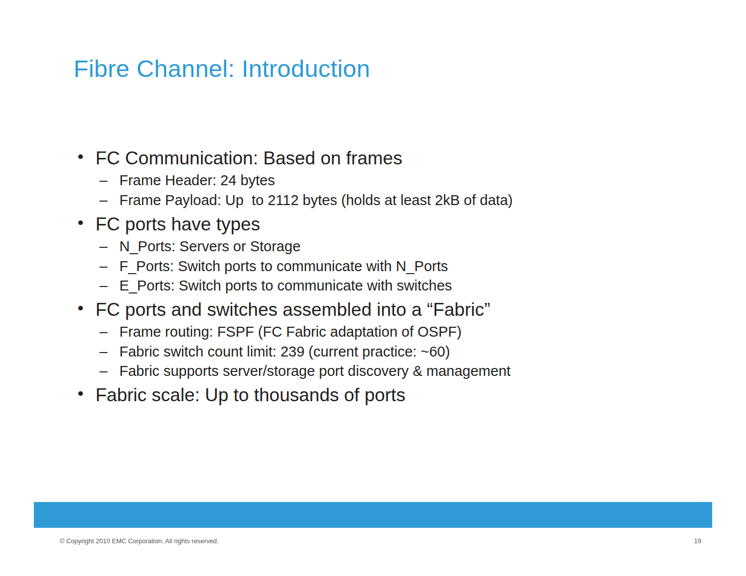Fibre Channel: Introduction
•FC Communication: Based on frames
–Frame Header: 24 bytes
–Frame Payload: Up to 2112 bytes (holds at least 2kB of data)
•FC ports have types
–N_Ports: Servers or Storage
–F_Ports: Switch ports to communicate with N_Ports
–E_Ports: Switch ports to communicate with switches
•FC ports and switches assembled into a “Fabric”
–Frame routing: FSPF (FC Fabric adaptation of OSPF)
–Fabric switch count limit: 239 (current practice: ~60)
–Fabric supports server/storage port discovery & management
•Fabric scale: Up to thousands of ports
© Copyright 2010 EMC Corporation. All rights reserved.
19